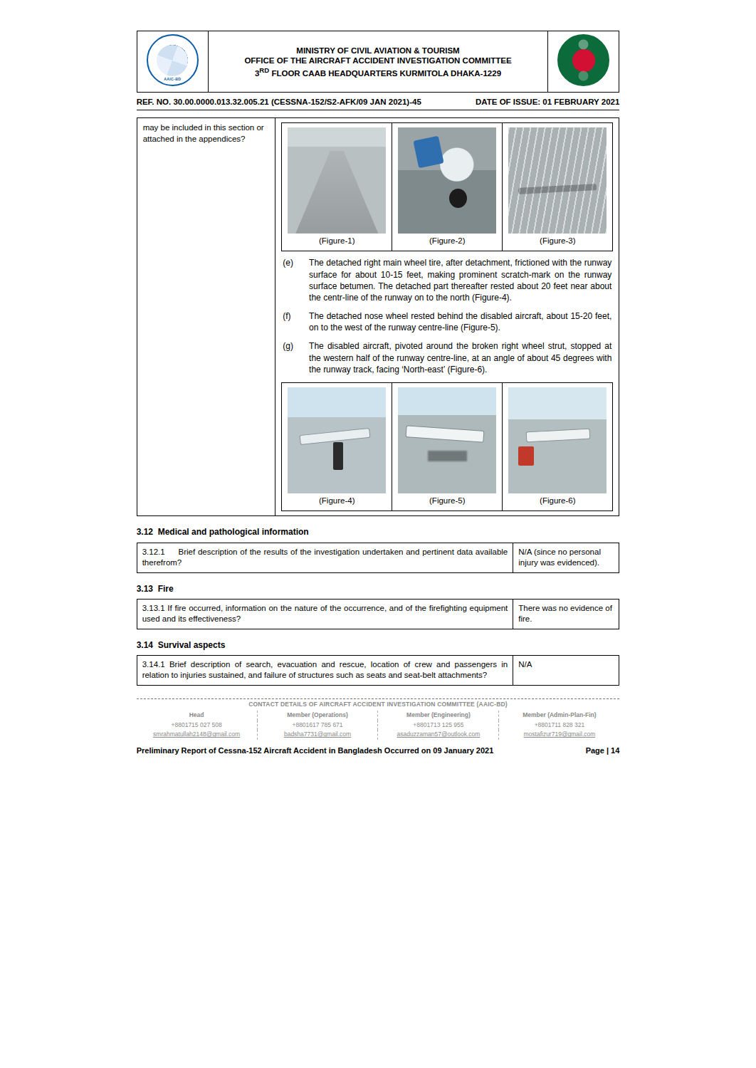| | MINISTRY OF CIVIL AVIATION & TOURISM OFFICE OF THE AIRCRAFT ACCIDENT INVESTIGATION COMMITTEE 3 RD FLOOR CAAB HEADQUARTERS KURMITOLA DHAKA-1229 | |
REF. NO. 30.00.0000.013.32.005.21 (CESSNA-152/S2-AFK/09 JAN 2021)-45
DATE OF ISSUE: 01 FEBRUARY 2021
| may be included in this section or attached in the appendices? | / (Figure-1) / (Figure-2) / (Figure-3) / (e) The detached right main wheel tire, after detachment, frictioned with the runway surface for about 10-15 feet, making prominent scratch-mark on the runway surface betumen. The detached part thereafter rested about 20 feet near about the centr-line of the runway on to the north (Figure-4). (f) The detached nose wheel rested behind the disabled aircraft, about 15-20 feet, on to the west of the runway centre-line (Figure-5). (g) The disabled aircraft, pivoted around the broken right wheel strut, stopped at the western half of the runway centre-line, at an angle of about 45 degrees with the runway track, facing ‘North-east’ (Figure-6). / (Figure-4) / (Figure-5) / (Figure-6) / |
3.12 Medical and pathological information
| 3.12.1 Brief description of the results of the investigation undertaken and pertinent data available therefrom? | N/A (since no personal injury was evidenced). |
3.13 Fire
| 3.13.1 If fire occurred, information on the nature of the occurrence, and of the firefighting equipment used and its effectiveness? | There was no evidence of fire. |
3.14 Survival aspects
| 3.14.1 Brief description of search, evacuation and rescue, location of crew and passengers in relation to injuries sustained, and failure of structures such as seats and seat-belt attachments? | N/A |
CONTACT DETAILS OF AIRCRAFT ACCIDENT INVESTIGATION COMMITTEE (AAIC-BD)
| Head | Member (Operations) | Member (Engineering) | Member (Admin-Plan-Fin) |
| +8801715 027 508 | +8801617 785 671 | +8801713 125 955 | +8801711 828 321 |
| smrahmatullah2148@gmail.com | badsha7731@gmail.com | asaduzzaman57@outlook.com | mostafizur719@gmail.com |
Preliminary Report of Cessna-152 Aircraft Accident in Bangladesh Occurred on 09 January 2021
Page | 14